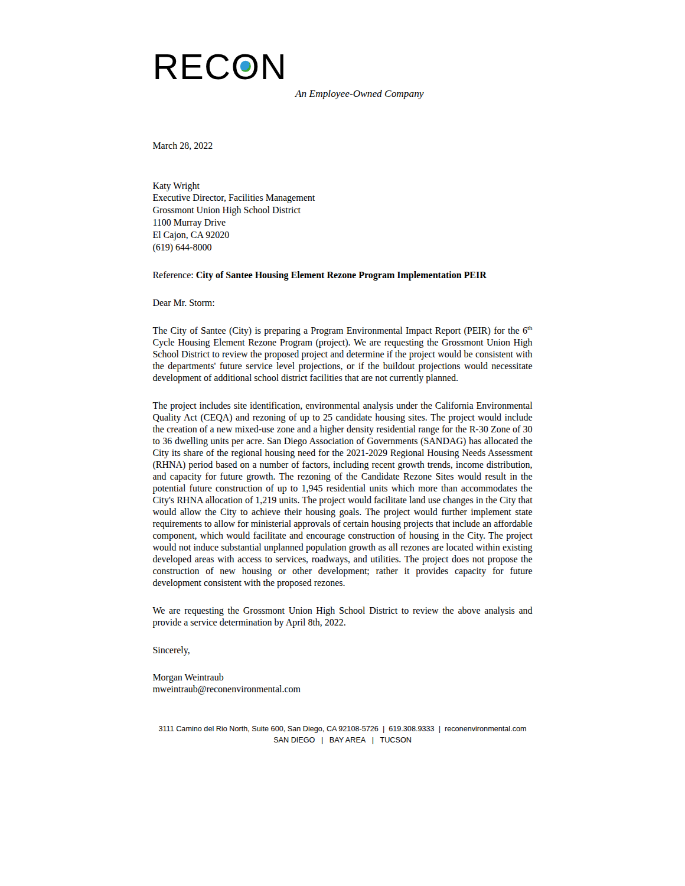RECON
An Employee-Owned Company
March 28, 2022
Katy Wright
Executive Director, Facilities Management
Grossmont Union High School District
1100 Murray Drive
El Cajon, CA 92020
(619) 644-8000
Reference: City of Santee Housing Element Rezone Program Implementation PEIR
Dear Mr. Storm:
The City of Santee (City) is preparing a Program Environmental Impact Report (PEIR) for the 6th Cycle Housing Element Rezone Program (project). We are requesting the Grossmont Union High School District to review the proposed project and determine if the project would be consistent with the departments' future service level projections, or if the buildout projections would necessitate development of additional school district facilities that are not currently planned.
The project includes site identification, environmental analysis under the California Environmental Quality Act (CEQA) and rezoning of up to 25 candidate housing sites. The project would include the creation of a new mixed-use zone and a higher density residential range for the R-30 Zone of 30 to 36 dwelling units per acre. San Diego Association of Governments (SANDAG) has allocated the City its share of the regional housing need for the 2021-2029 Regional Housing Needs Assessment (RHNA) period based on a number of factors, including recent growth trends, income distribution, and capacity for future growth. The rezoning of the Candidate Rezone Sites would result in the potential future construction of up to 1,945 residential units which more than accommodates the City's RHNA allocation of 1,219 units. The project would facilitate land use changes in the City that would allow the City to achieve their housing goals. The project would further implement state requirements to allow for ministerial approvals of certain housing projects that include an affordable component, which would facilitate and encourage construction of housing in the City. The project would not induce substantial unplanned population growth as all rezones are located within existing developed areas with access to services, roadways, and utilities. The project does not propose the construction of new housing or other development; rather it provides capacity for future development consistent with the proposed rezones.
We are requesting the Grossmont Union High School District to review the above analysis and provide a service determination by April 8th, 2022.
Sincerely,
Morgan Weintraub
mweintraub@reconenvironmental.com
3111 Camino del Rio North, Suite 600, San Diego, CA 92108-5726 | 619.308.9333 | reconenvironmental.com
SAN DIEGO | BAY AREA | TUCSON